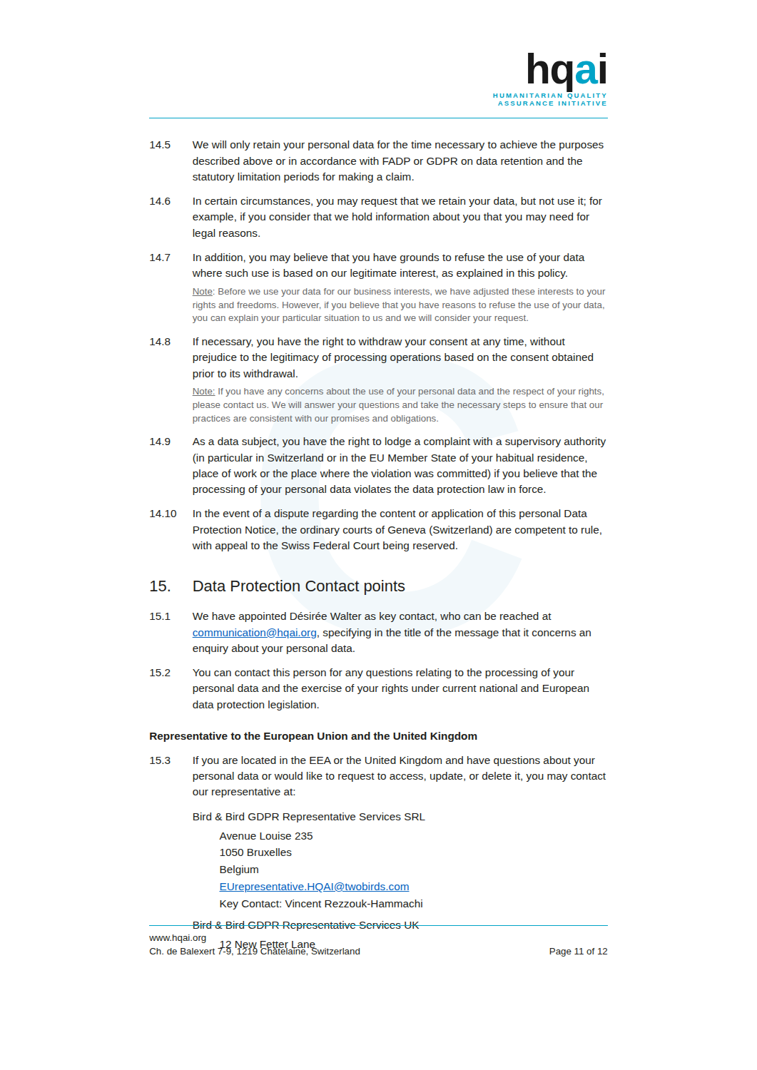C
hqai
Humanitarian Quality
Assurance Initiative
14.5
We will only retain your personal data for the time necessary to achieve the purposes described above or in accordance with FADP or GDPR on data retention and the statutory limitation periods for making a claim.
14.6
In certain circumstances, you may request that we retain your data, but not use it; for example, if you consider that we hold information about you that you may need for legal reasons.
14.7
In addition, you may believe that you have grounds to refuse the use of your data where such use is based on our legitimate interest, as explained in this policy.
Note: Before we use your data for our business interests, we have adjusted these interests to your rights and freedoms. However, if you believe that you have reasons to refuse the use of your data, you can explain your particular situation to us and we will consider your request.
14.8
If necessary, you have the right to withdraw your consent at any time, without prejudice to the legitimacy of processing operations based on the consent obtained prior to its withdrawal.
Note: If you have any concerns about the use of your personal data and the respect of your rights, please contact us. We will answer your questions and take the necessary steps to ensure that our practices are consistent with our promises and obligations.
14.9
As a data subject, you have the right to lodge a complaint with a supervisory authority (in particular in Switzerland or in the EU Member State of your habitual residence, place of work or the place where the violation was committed) if you believe that the processing of your personal data violates the data protection law in force.
14.10
In the event of a dispute regarding the content or application of this personal Data Protection Notice, the ordinary courts of Geneva (Switzerland) are competent to rule, with appeal to the Swiss Federal Court being reserved.
15. Data Protection Contact points
15.1
We have appointed Désirée Walter as key contact, who can be reached at communication@hqai.org, specifying in the title of the message that it concerns an enquiry about your personal data.
15.2
You can contact this person for any questions relating to the processing of your personal data and the exercise of your rights under current national and European data protection legislation.
Representative to the European Union and the United Kingdom
15.3
If you are located in the EEA or the United Kingdom and have questions about your personal data or would like to request to access, update, or delete it, you may contact our representative at:
Bird & Bird GDPR Representative Services SRL
Avenue Louise 235
1050 Bruxelles
Belgium
EUrepresentative.HQAI@twobirds.com
Key Contact: Vincent Rezzouk-Hammachi
Bird & Bird GDPR Representative Services UK
12 New Fetter Lane
www.hqai.org
Ch. de Balexert 7-9, 1219 Châtelaine, Switzerland
Page 11 of 12